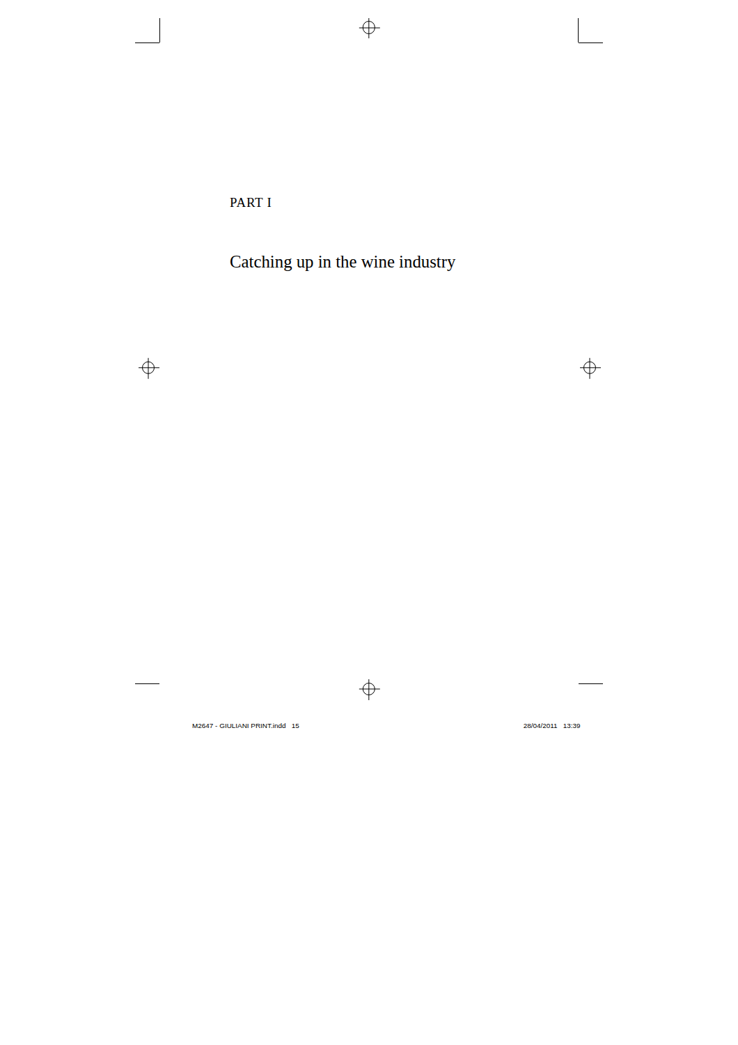PART I
Catching up in the wine industry
M2647 - GIULIANI PRINT.indd 15 28/04/2011 13:39